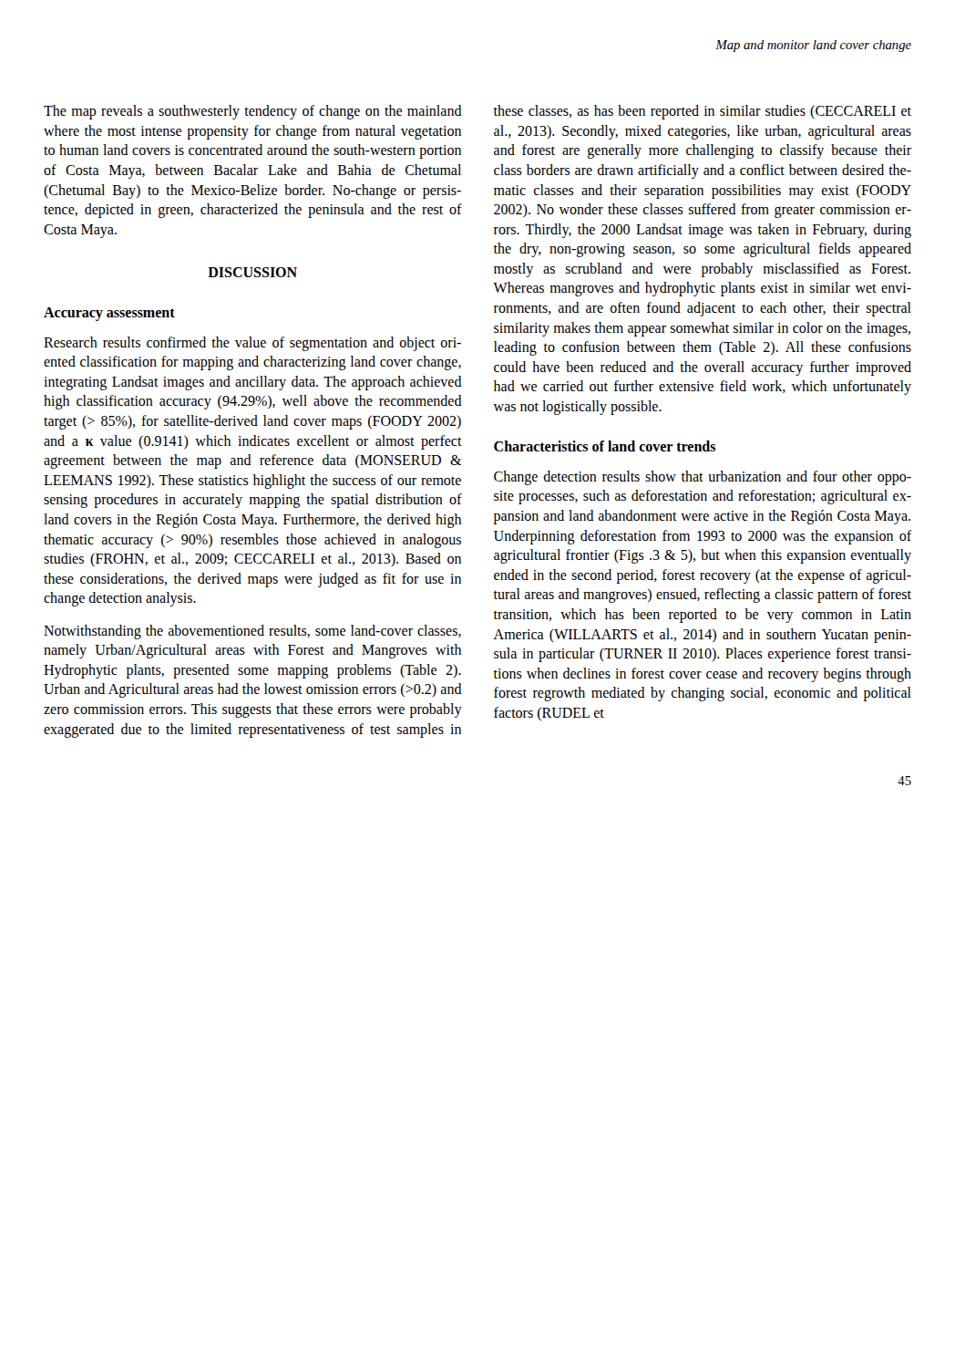Map and monitor land cover change
The map reveals a southwesterly tendency of change on the mainland where the most intense propensity for change from natural vegetation to human land covers is concentrated around the south-western portion of Costa Maya, between Bacalar Lake and Bahia de Chetumal (Chetumal Bay) to the Mexico-Belize border. No-change or persistence, depicted in green, characterized the peninsula and the rest of Costa Maya.
Discussion
Accuracy assessment
Research results confirmed the value of segmentation and object oriented classification for mapping and characterizing land cover change, integrating Landsat images and ancillary data. The approach achieved high classification accuracy (94.29%), well above the recommended target (> 85%), for satellite-derived land cover maps (FOODY 2002) and a κ value (0.9141) which indicates excellent or almost perfect agreement between the map and reference data (MONSERUD & LEEMANS 1992). These statistics highlight the success of our remote sensing procedures in accurately mapping the spatial distribution of land covers in the Región Costa Maya. Furthermore, the derived high thematic accuracy (> 90%) resembles those achieved in analogous studies (FROHN, et al., 2009; CECCARELI et al., 2013). Based on these considerations, the derived maps were judged as fit for use in change detection analysis.
Notwithstanding the abovementioned results, some land-cover classes, namely Urban/Agricultural areas with Forest and Mangroves with Hydrophytic plants, presented some mapping problems (Table 2). Urban and Agricultural areas had the lowest omission errors (>0.2) and zero commission errors. This suggests that these errors were probably exaggerated due to the limited representativeness of test samples in these classes, as has been reported in similar studies (CECCARELI et al., 2013). Secondly, mixed categories, like urban, agricultural areas and forest are generally more challenging to classify because their class borders are drawn artificially and a conflict between desired thematic classes and their separation possibilities may exist (FOODY 2002). No wonder these classes suffered from greater commission errors. Thirdly, the 2000 Landsat image was taken in February, during the dry, non-growing season, so some agricultural fields appeared mostly as scrubland and were probably misclassified as Forest. Whereas mangroves and hydrophytic plants exist in similar wet environments, and are often found adjacent to each other, their spectral similarity makes them appear somewhat similar in color on the images, leading to confusion between them (Table 2). All these confusions could have been reduced and the overall accuracy further improved had we carried out further extensive field work, which unfortunately was not logistically possible.
Characteristics of land cover trends
Change detection results show that urbanization and four other opposite processes, such as deforestation and reforestation; agricultural expansion and land abandonment were active in the Región Costa Maya. Underpinning deforestation from 1993 to 2000 was the expansion of agricultural frontier (Figs .3 & 5), but when this expansion eventually ended in the second period, forest recovery (at the expense of agricultural areas and mangroves) ensued, reflecting a classic pattern of forest transition, which has been reported to be very common in Latin America (WILLAARTS et al., 2014) and in southern Yucatan peninsula in particular (TURNER II 2010). Places experience forest transitions when declines in forest cover cease and recovery begins through forest regrowth mediated by changing social, economic and political factors (RUDEL et
45